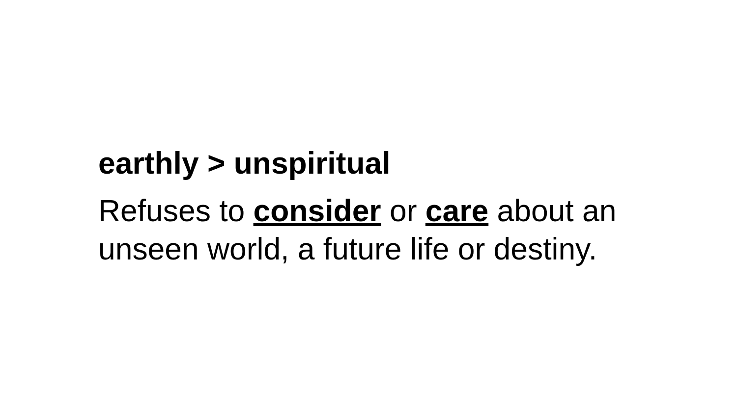earthly > unspiritual
Refuses to consider or care about an unseen world, a future life or destiny.